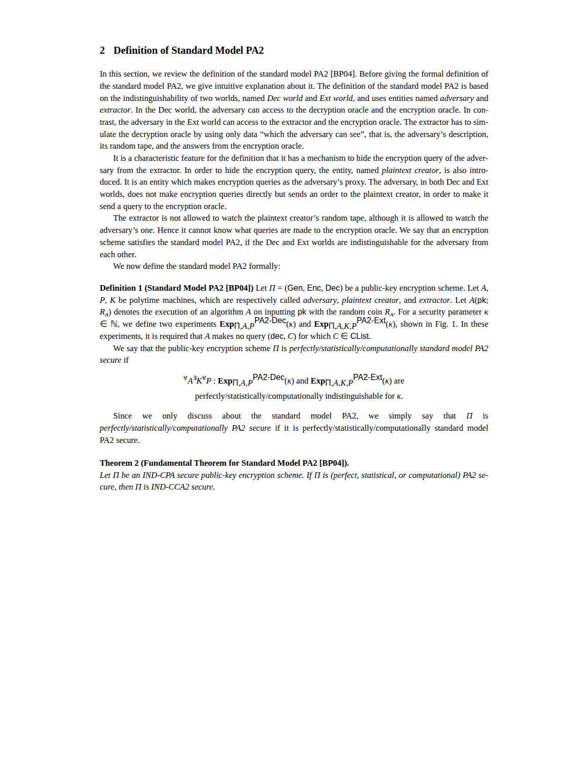2 Definition of Standard Model PA2
In this section, we review the definition of the standard model PA2 [BP04]. Before giving the formal definition of the standard model PA2, we give intuitive explanation about it. The definition of the standard model PA2 is based on the indistinguishability of two worlds, named Dec world and Ext world, and uses entities named adversary and extractor. In the Dec world, the adversary can access to the decryption oracle and the encryption oracle. In contrast, the adversary in the Ext world can access to the extractor and the encryption oracle. The extractor has to simulate the decryption oracle by using only data “which the adversary can see”, that is, the adversary’s description, its random tape, and the answers from the encryption oracle.
It is a characteristic feature for the definition that it has a mechanism to hide the encryption query of the adversary from the extractor. In order to hide the encryption query, the entity, named plaintext creator, is also introduced. It is an entity which makes encryption queries as the adversary’s proxy. The adversary, in both Dec and Ext worlds, does not make encryption queries directly but sends an order to the plaintext creator, in order to make it send a query to the encryption oracle.
The extractor is not allowed to watch the plaintext creator’s random tape, although it is allowed to watch the adversary’s one. Hence it cannot know what queries are made to the encryption oracle. We say that an encryption scheme satisfies the standard model PA2, if the Dec and Ext worlds are indistinguishable for the adversary from each other.
We now define the standard model PA2 formally:
Definition 1 (Standard Model PA2 [BP04]) Let Π = (Gen, Enc, Dec) be a public-key encryption scheme. Let A, P, K be polytime machines, which are respectively called adversary, plaintext creator, and extractor. Let A(pk; RA) denotes the execution of an algorithm A on inputting pk with the random coin RA. For a security parameter κ ∈ ℕ, we define two experiments ExpΠ,A,PPA2-Dec(κ) and ExpΠ,A,K,PPA2-Ext(κ), shown in Fig. 1. In these experiments, it is required that A makes no query (dec, C) for which C ∈ CList.
We say that the public-key encryption scheme Π is perfectly/statistically/computationally standard model PA2 secure if
∀A∃K∀P : ExpΠ,A,PPA2-Dec(κ) and ExpΠ,A,K,PPA2-Ext(κ) are perfectly/statistically/computationally indistinguishable for κ.
Since we only discuss about the standard model PA2, we simply say that Π is perfectly/statistically/computationally PA2 secure if it is perfectly/statistically/computationally standard model PA2 secure.
Theorem 2 (Fundamental Theorem for Standard Model PA2 [BP04]).
Let Π be an IND-CPA secure public-key encryption scheme. If Π is (perfect, statistical, or computational) PA2 secure, then Π is IND-CCA2 secure.